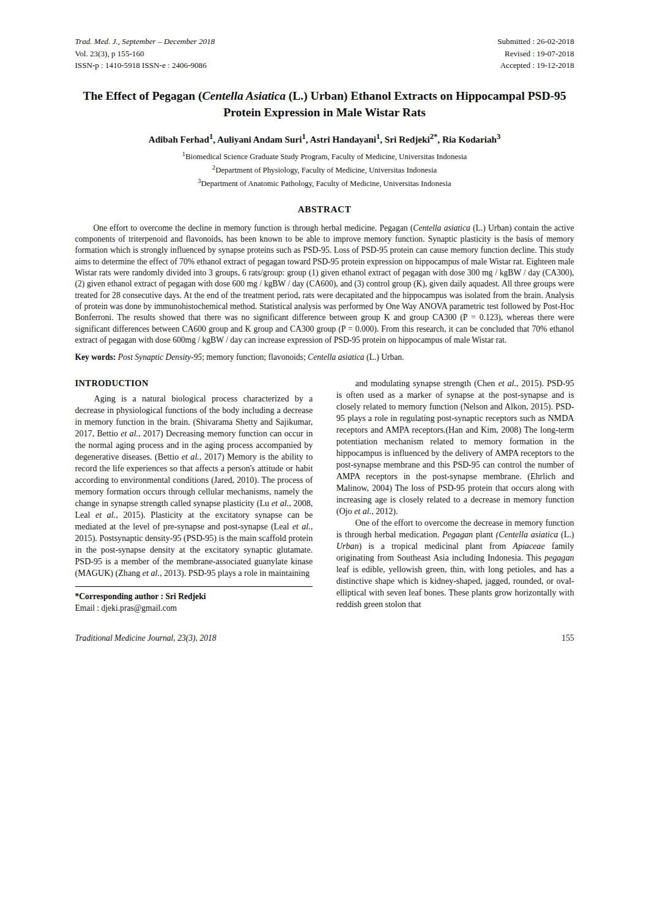Trad. Med. J., September – December 2018
Vol. 23(3), p 155-160
ISSN-p : 1410-5918 ISSN-e : 2406-9086
Submitted : 26-02-2018
Revised : 19-07-2018
Accepted : 19-12-2018
The Effect of Pegagan (Centella Asiatica (L.) Urban) Ethanol Extracts on Hippocampal PSD-95 Protein Expression in Male Wistar Rats
Adibah Ferhad1, Auliyani Andam Suri1, Astri Handayani1, Sri Redjeki2*, Ria Kodariah3
1Biomedical Science Graduate Study Program, Faculty of Medicine, Universitas Indonesia
2Department of Physiology, Faculty of Medicine, Universitas Indonesia
3Department of Anatomic Pathology, Faculty of Medicine, Universitas Indonesia
ABSTRACT
One effort to overcome the decline in memory function is through herbal medicine. Pegagan (Centella asiatica (L.) Urban) contain the active components of triterpenoid and flavonoids, has been known to be able to improve memory function. Synaptic plasticity is the basis of memory formation which is strongly influenced by synapse proteins such as PSD-95. Loss of PSD-95 protein can cause memory function decline. This study aims to determine the effect of 70% ethanol extract of pegagan toward PSD-95 protein expression on hippocampus of male Wistar rat. Eighteen male Wistar rats were randomly divided into 3 groups, 6 rats/group: group (1) given ethanol extract of pegagan with dose 300 mg / kgBW / day (CA300), (2) given ethanol extract of pegagan with dose 600 mg / kgBW / day (CA600), and (3) control group (K), given daily aquadest. All three groups were treated for 28 consecutive days. At the end of the treatment period, rats were decapitated and the hippocampus was isolated from the brain. Analysis of protein was done by immunohistochemical method. Statistical analysis was performed by One Way ANOVA parametric test followed by Post-Hoc Bonferroni. The results showed that there was no significant difference between group K and group CA300 (P = 0.123), whereas there were significant differences between CA600 group and K group and CA300 group (P = 0.000). From this research, it can be concluded that 70% ethanol extract of pegagan with dose 600mg / kgBW / day can increase expression of PSD-95 protein on hippocampus of male Wistar rat.
Key words: Post Synaptic Density-95; memory function; flavonoids; Centella asiatica (L.) Urban.
INTRODUCTION
Aging is a natural biological process characterized by a decrease in physiological functions of the body including a decrease in memory function in the brain. (Shivarama Shetty and Sajikumar, 2017, Bettio et al., 2017) Decreasing memory function can occur in the normal aging process and in the aging process accompanied by degenerative diseases. (Bettio et al., 2017) Memory is the ability to record the life experiences so that affects a person's attitude or habit according to environmental conditions (Jared, 2010). The process of memory formation occurs through cellular mechanisms, namely the change in synapse strength called synapse plasticity (Lu et al., 2008, Leal et al., 2015). Plasticity at the excitatory synapse can be mediated at the level of pre-synapse and post-synapse (Leal et al., 2015). Postsynaptic density-95 (PSD-95) is the main scaffold protein in the post-synapse density at the excitatory synaptic glutamate. PSD-95 is a member of the membrane-associated guanylate kinase (MAGUK) (Zhang et al., 2013). PSD-95 plays a role in maintaining
*Corresponding author : Sri Redjeki
Email : djeki.pras@gmail.com
and modulating synapse strength (Chen et al., 2015). PSD-95 is often used as a marker of synapse at the post-synapse and is closely related to memory function (Nelson and Alkon, 2015). PSD-95 plays a role in regulating post-synaptic receptors such as NMDA receptors and AMPA receptors.(Han and Kim, 2008) The long-term potentiation mechanism related to memory formation in the hippocampus is influenced by the delivery of AMPA receptors to the post-synapse membrane and this PSD-95 can control the number of AMPA receptors in the post-synapse membrane. (Ehrlich and Malinow, 2004) The loss of PSD-95 protein that occurs along with increasing age is closely related to a decrease in memory function (Ojo et al., 2012).
One of the effort to overcome the decrease in memory function is through herbal medication. Pegagan plant (Centella asiatica (L.) Urban) is a tropical medicinal plant from Apiaceae family originating from Southeast Asia including Indonesia. This pegagan leaf is edible, yellowish green, thin, with long petioles, and has a distinctive shape which is kidney-shaped, jagged, rounded, or oval-elliptical with seven leaf bones. These plants grow horizontally with reddish green stolon that
Traditional Medicine Journal, 23(3), 2018 155